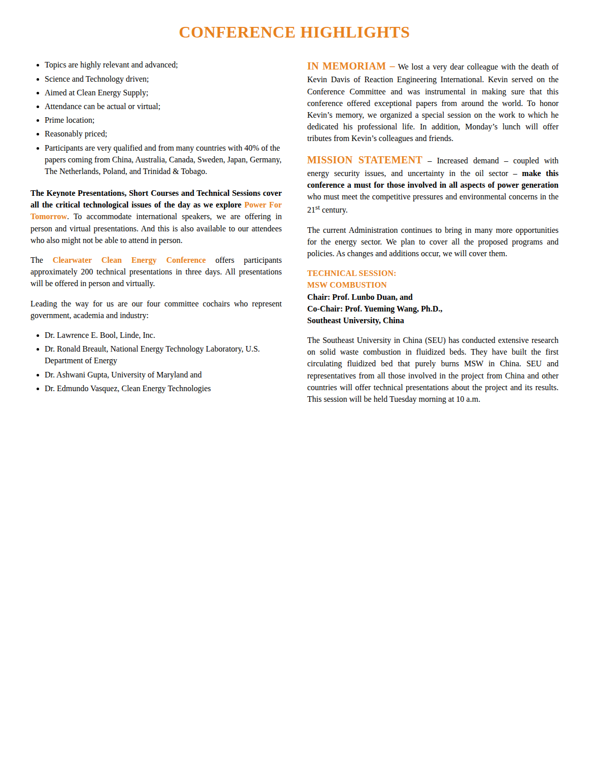CONFERENCE HIGHLIGHTS
Topics are highly relevant and advanced;
Science and Technology driven;
Aimed at Clean Energy Supply;
Attendance can be actual or virtual;
Prime location;
Reasonably priced;
Participants are very qualified and from many countries with 40% of the papers coming from China, Australia, Canada, Sweden, Japan, Germany, The Netherlands, Poland, and Trinidad & Tobago.
The Keynote Presentations, Short Courses and Technical Sessions cover all the critical technological issues of the day as we explore Power For Tomorrow. To accommodate international speakers, we are offering in person and virtual presentations. And this is also available to our attendees who also might not be able to attend in person.
The Clearwater Clean Energy Conference offers participants approximately 200 technical presentations in three days. All presentations will be offered in person and virtually.
Leading the way for us are our four committee cochairs who represent government, academia and industry:
Dr. Lawrence E. Bool, Linde, Inc.
Dr. Ronald Breault, National Energy Technology Laboratory, U.S. Department of Energy
Dr. Ashwani Gupta, University of Maryland and
Dr. Edmundo Vasquez, Clean Energy Technologies
IN MEMORIAM – We lost a very dear colleague with the death of Kevin Davis of Reaction Engineering International. Kevin served on the Conference Committee and was instrumental in making sure that this conference offered exceptional papers from around the world. To honor Kevin’s memory, we organized a special session on the work to which he dedicated his professional life. In addition, Monday’s lunch will offer tributes from Kevin’s colleagues and friends.
MISSION STATEMENT – Increased demand – coupled with energy security issues, and uncertainty in the oil sector – make this conference a must for those involved in all aspects of power generation who must meet the competitive pressures and environmental concerns in the 21st century.
The current Administration continues to bring in many more opportunities for the energy sector. We plan to cover all the proposed programs and policies. As changes and additions occur, we will cover them.
TECHNICAL SESSION:
MSW COMBUSTION
Chair: Prof. Lunbo Duan, and
Co-Chair: Prof. Yueming Wang, Ph.D.,
Southeast University, China
The Southeast University in China (SEU) has conducted extensive research on solid waste combustion in fluidized beds. They have built the first circulating fluidized bed that purely burns MSW in China. SEU and representatives from all those involved in the project from China and other countries will offer technical presentations about the project and its results. This session will be held Tuesday morning at 10 a.m.